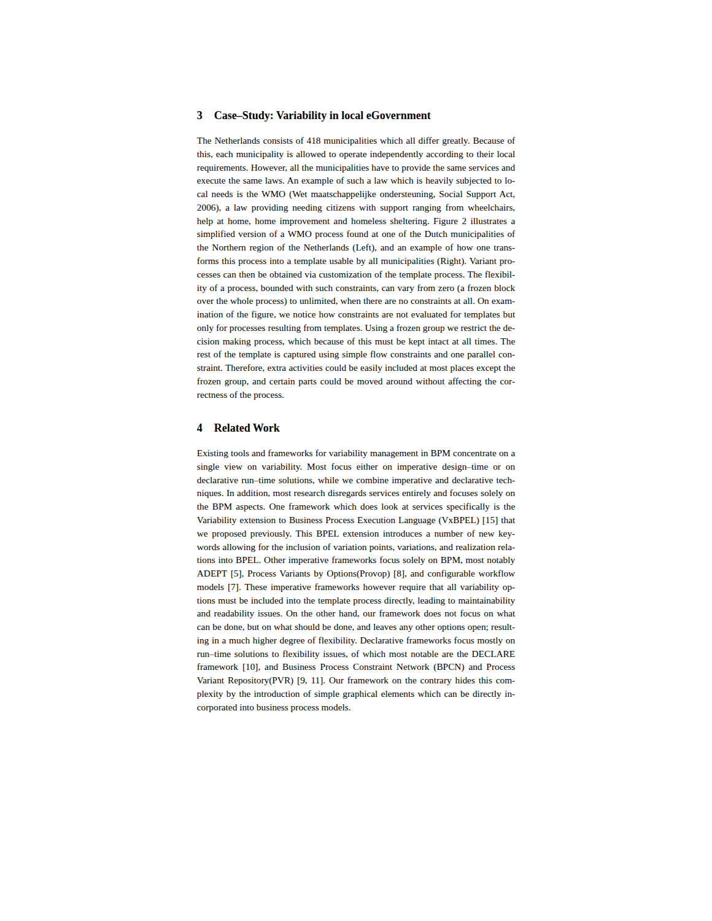3 Case–Study: Variability in local eGovernment
The Netherlands consists of 418 municipalities which all differ greatly. Because of this, each municipality is allowed to operate independently according to their local requirements. However, all the municipalities have to provide the same services and execute the same laws. An example of such a law which is heavily subjected to local needs is the WMO (Wet maatschappelijke ondersteuning, Social Support Act, 2006), a law providing needing citizens with support ranging from wheelchairs, help at home, home improvement and homeless sheltering. Figure 2 illustrates a simplified version of a WMO process found at one of the Dutch municipalities of the Northern region of the Netherlands (Left), and an example of how one transforms this process into a template usable by all municipalities (Right). Variant processes can then be obtained via customization of the template process. The flexibility of a process, bounded with such constraints, can vary from zero (a frozen block over the whole process) to unlimited, when there are no constraints at all. On examination of the figure, we notice how constraints are not evaluated for templates but only for processes resulting from templates. Using a frozen group we restrict the decision making process, which because of this must be kept intact at all times. The rest of the template is captured using simple flow constraints and one parallel constraint. Therefore, extra activities could be easily included at most places except the frozen group, and certain parts could be moved around without affecting the correctness of the process.
4 Related Work
Existing tools and frameworks for variability management in BPM concentrate on a single view on variability. Most focus either on imperative design–time or on declarative run–time solutions, while we combine imperative and declarative techniques. In addition, most research disregards services entirely and focuses solely on the BPM aspects. One framework which does look at services specifically is the Variability extension to Business Process Execution Language (VxBPEL) [15] that we proposed previously. This BPEL extension introduces a number of new keywords allowing for the inclusion of variation points, variations, and realization relations into BPEL. Other imperative frameworks focus solely on BPM, most notably ADEPT [5], Process Variants by Options(Provop) [8], and configurable workflow models [7]. These imperative frameworks however require that all variability options must be included into the template process directly, leading to maintainability and readability issues. On the other hand, our framework does not focus on what can be done, but on what should be done, and leaves any other options open; resulting in a much higher degree of flexibility. Declarative frameworks focus mostly on run–time solutions to flexibility issues, of which most notable are the DECLARE framework [10], and Business Process Constraint Network (BPCN) and Process Variant Repository(PVR) [9, 11]. Our framework on the contrary hides this complexity by the introduction of simple graphical elements which can be directly incorporated into business process models.